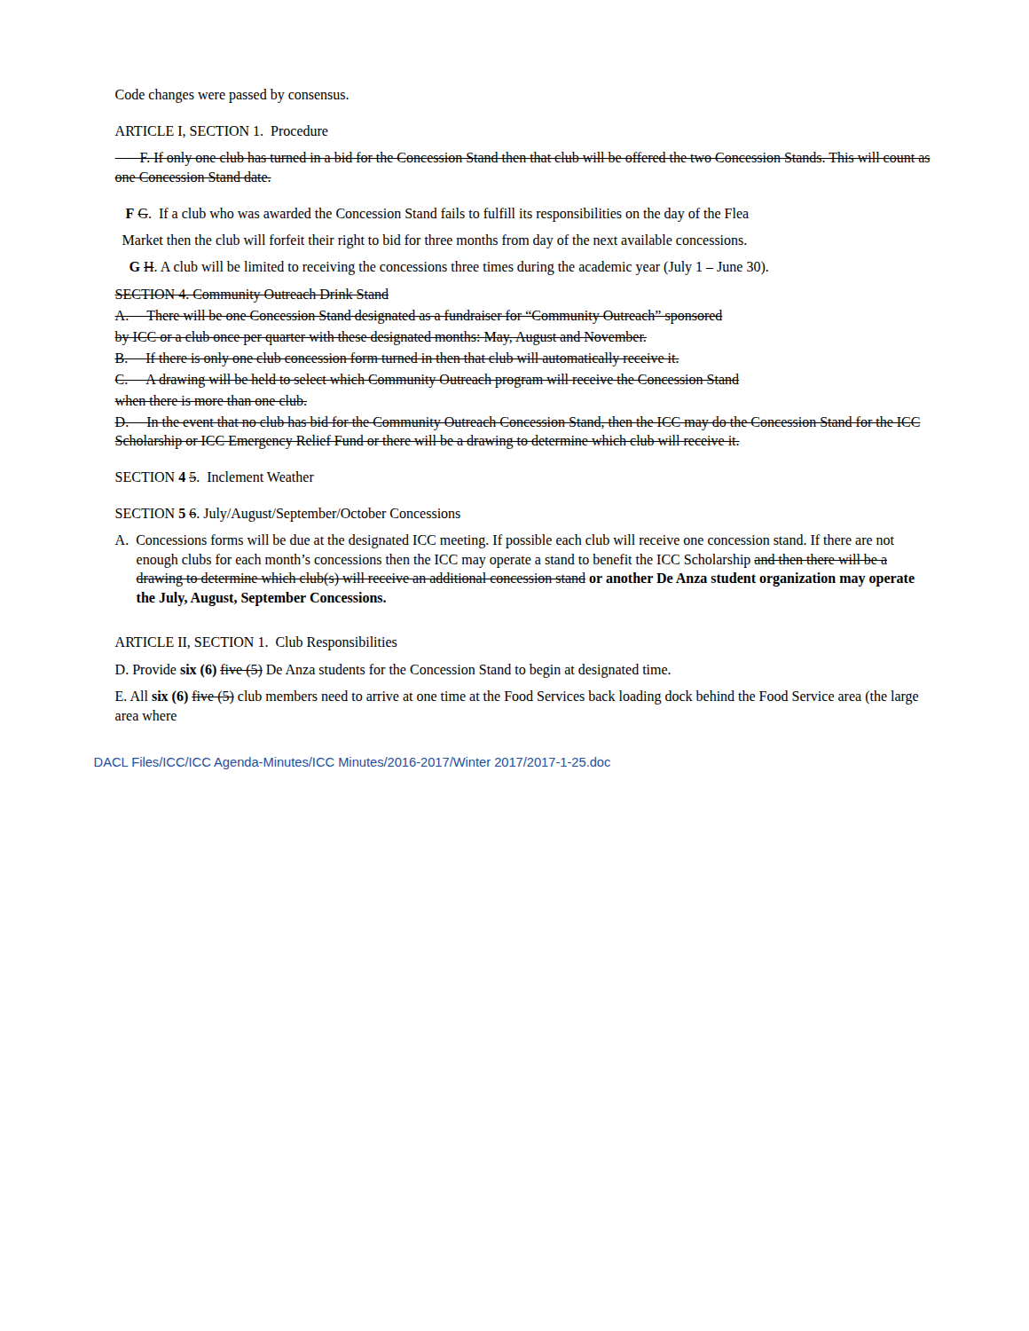Code changes were passed by consensus.
ARTICLE I, SECTION 1. Procedure
F. If only one club has turned in a bid for the Concession Stand then that club will be offered the two Concession Stands. This will count as one Concession Stand date.
F G. If a club who was awarded the Concession Stand fails to fulfill its responsibilities on the day of the Flea
Market then the club will forfeit their right to bid for three months from day of the next available concessions.
G H. A club will be limited to receiving the concessions three times during the academic year (July 1 – June 30).
SECTION 4. Community Outreach Drink Stand
A. There will be one Concession Stand designated as a fundraiser for “Community Outreach” sponsored
by ICC or a club once per quarter with these designated months: May, August and November.
B. If there is only one club concession form turned in then that club will automatically receive it.
C. A drawing will be held to select which Community Outreach program will receive the Concession Stand
when there is more than one club.
D. In the event that no club has bid for the Community Outreach Concession Stand, then the ICC may do the Concession Stand for the ICC Scholarship or ICC Emergency Relief Fund or there will be a drawing to determine which club will receive it.
SECTION 4 5. Inclement Weather
SECTION 5 6. July/August/September/October Concessions
A. Concessions forms will be due at the designated ICC meeting. If possible each club will receive one concession stand. If there are not enough clubs for each month’s concessions then the ICC may operate a stand to benefit the ICC Scholarship and then there will be a drawing to determine which club(s) will receive an additional concession stand or another De Anza student organization may operate the July, August, September Concessions.
ARTICLE II, SECTION 1. Club Responsibilities
D. Provide six (6) five (5) De Anza students for the Concession Stand to begin at designated time.
E. All six (6) five (5) club members need to arrive at one time at the Food Services back loading dock behind the Food Service area (the large area where
DACL Files/ICC/ICC Agenda-Minutes/ICC Minutes/2016-2017/Winter 2017/2017-1-25.doc